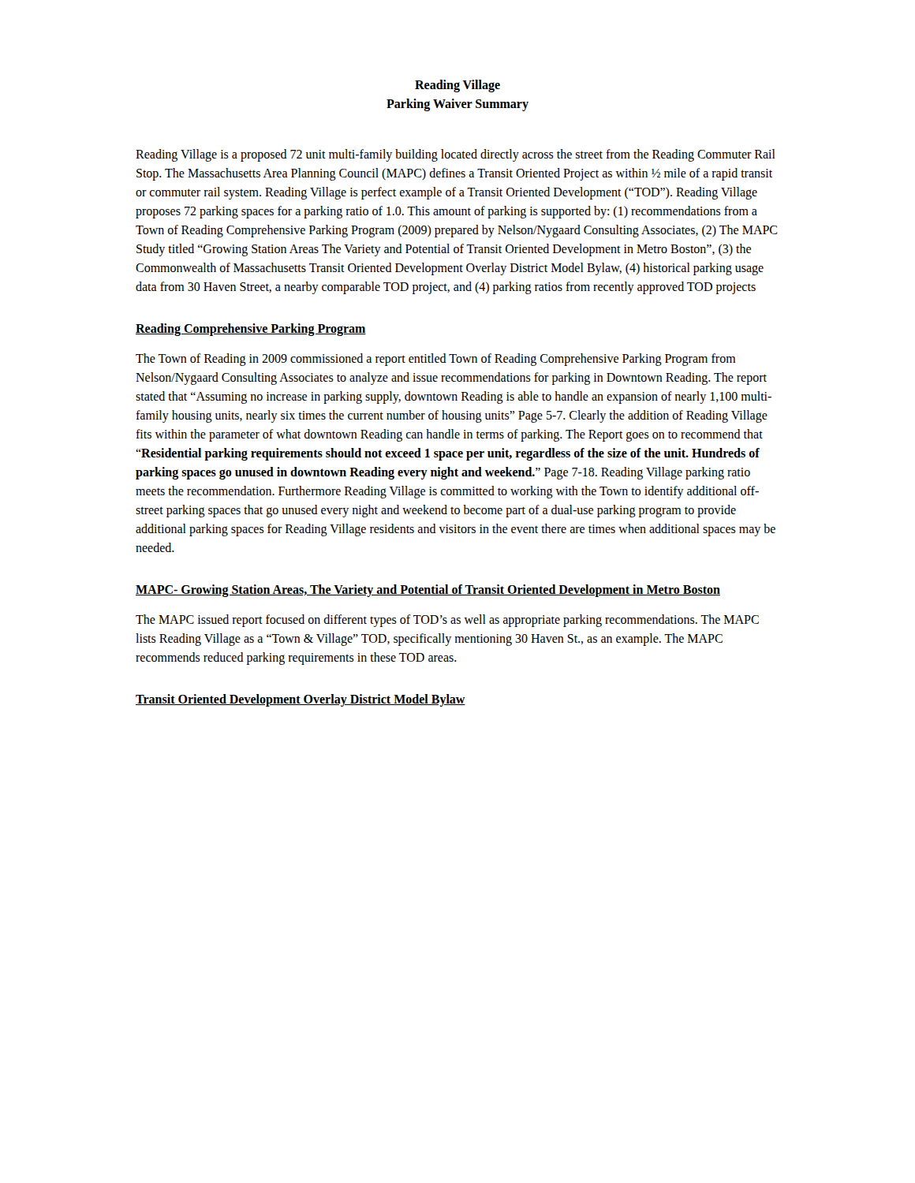Reading Village Parking Waiver Summary
Reading Village is a proposed 72 unit multi-family building located directly across the street from the Reading Commuter Rail Stop. The Massachusetts Area Planning Council (MAPC) defines a Transit Oriented Project as within ½ mile of a rapid transit or commuter rail system. Reading Village is perfect example of a Transit Oriented Development (“TOD”). Reading Village proposes 72 parking spaces for a parking ratio of 1.0. This amount of parking is supported by: (1) recommendations from a Town of Reading Comprehensive Parking Program (2009) prepared by Nelson/Nygaard Consulting Associates, (2) The MAPC Study titled “Growing Station Areas The Variety and Potential of Transit Oriented Development in Metro Boston”, (3) the Commonwealth of Massachusetts Transit Oriented Development Overlay District Model Bylaw, (4) historical parking usage data from 30 Haven Street, a nearby comparable TOD project, and (4) parking ratios from recently approved TOD projects
Reading Comprehensive Parking Program
The Town of Reading in 2009 commissioned a report entitled Town of Reading Comprehensive Parking Program from Nelson/Nygaard Consulting Associates to analyze and issue recommendations for parking in Downtown Reading. The report stated that “Assuming no increase in parking supply, downtown Reading is able to handle an expansion of nearly 1,100 multi-family housing units, nearly six times the current number of housing units” Page 5-7. Clearly the addition of Reading Village fits within the parameter of what downtown Reading can handle in terms of parking. The Report goes on to recommend that “Residential parking requirements should not exceed 1 space per unit, regardless of the size of the unit. Hundreds of parking spaces go unused in downtown Reading every night and weekend.” Page 7-18. Reading Village parking ratio meets the recommendation. Furthermore Reading Village is committed to working with the Town to identify additional off-street parking spaces that go unused every night and weekend to become part of a dual-use parking program to provide additional parking spaces for Reading Village residents and visitors in the event there are times when additional spaces may be needed.
MAPC- Growing Station Areas, The Variety and Potential of Transit Oriented Development in Metro Boston
The MAPC issued report focused on different types of TOD’s as well as appropriate parking recommendations. The MAPC lists Reading Village as a “Town & Village” TOD, specifically mentioning 30 Haven St., as an example. The MAPC recommends reduced parking requirements in these TOD areas.
Transit Oriented Development Overlay District Model Bylaw